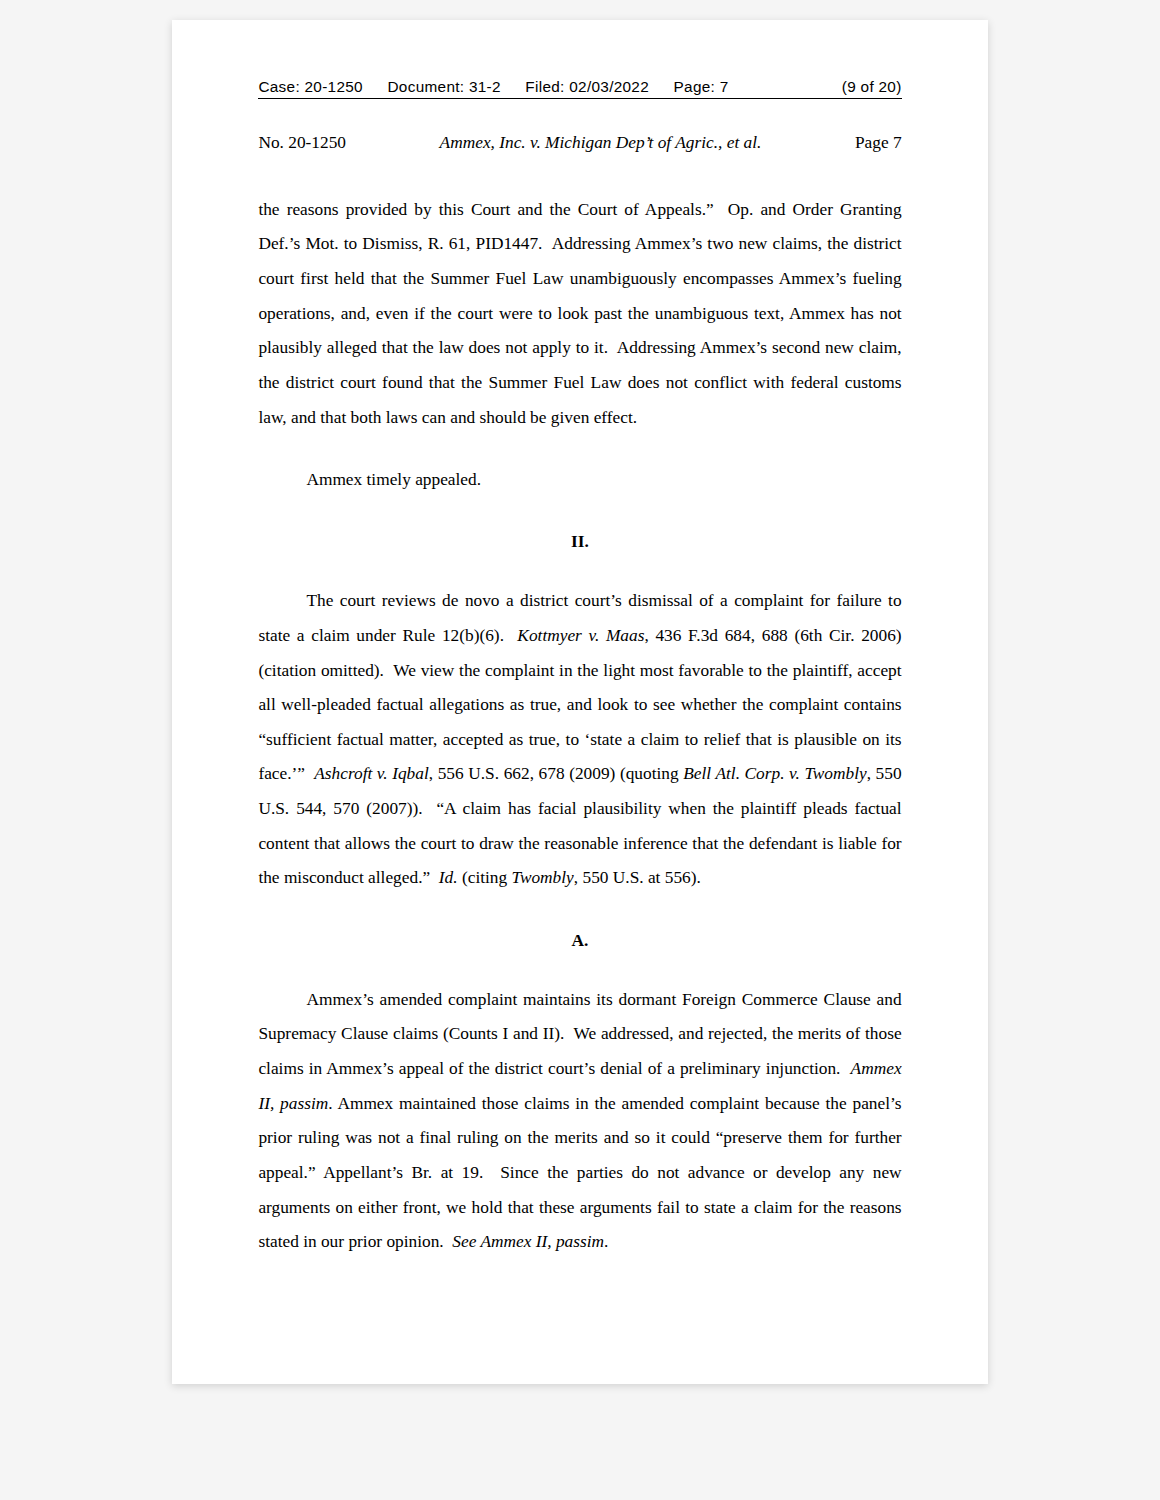Case: 20-1250 Document: 31-2 Filed: 02/03/2022 Page: 7
(9 of 20)
No. 20-1250
Ammex, Inc. v. Michigan Dep’t of Agric., et al.
Page 7
the reasons provided by this Court and the Court of Appeals.” Op. and Order Granting Def.’s Mot. to Dismiss, R. 61, PID1447. Addressing Ammex’s two new claims, the district court first held that the Summer Fuel Law unambiguously encompasses Ammex’s fueling operations, and, even if the court were to look past the unambiguous text, Ammex has not plausibly alleged that the law does not apply to it. Addressing Ammex’s second new claim, the district court found that the Summer Fuel Law does not conflict with federal customs law, and that both laws can and should be given effect.
Ammex timely appealed.
II.
The court reviews de novo a district court’s dismissal of a complaint for failure to state a claim under Rule 12(b)(6). Kottmyer v. Maas, 436 F.3d 684, 688 (6th Cir. 2006) (citation omitted). We view the complaint in the light most favorable to the plaintiff, accept all well-pleaded factual allegations as true, and look to see whether the complaint contains “sufficient factual matter, accepted as true, to ‘state a claim to relief that is plausible on its face.’” Ashcroft v. Iqbal, 556 U.S. 662, 678 (2009) (quoting Bell Atl. Corp. v. Twombly, 550 U.S. 544, 570 (2007)). “A claim has facial plausibility when the plaintiff pleads factual content that allows the court to draw the reasonable inference that the defendant is liable for the misconduct alleged.” Id. (citing Twombly, 550 U.S. at 556).
A.
Ammex’s amended complaint maintains its dormant Foreign Commerce Clause and Supremacy Clause claims (Counts I and II). We addressed, and rejected, the merits of those claims in Ammex’s appeal of the district court’s denial of a preliminary injunction. Ammex II, passim. Ammex maintained those claims in the amended complaint because the panel’s prior ruling was not a final ruling on the merits and so it could “preserve them for further appeal.” Appellant’s Br. at 19. Since the parties do not advance or develop any new arguments on either front, we hold that these arguments fail to state a claim for the reasons stated in our prior opinion. See Ammex II, passim.